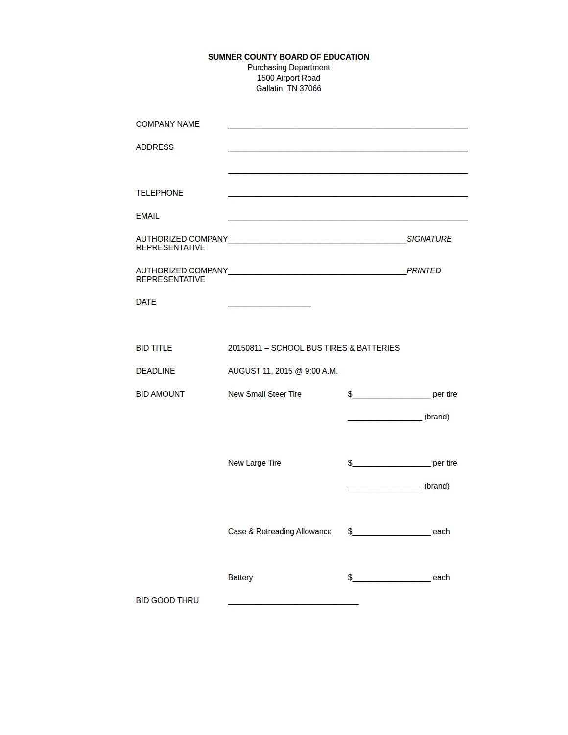SUMNER COUNTY BOARD OF EDUCATION
Purchasing Department
1500 Airport Road
Gallatin, TN 37066
| COMPANY NAME | _______________________________________________________ |
| ADDRESS | _______________________________________________________ |
| | _______________________________________________________ |
| TELEPHONE | _______________________________________________________ |
| EMAIL | _______________________________________________________ |
| AUTHORIZED COMPANY REPRESENTATIVE | _________________________________________ SIGNATURE |
| AUTHORIZED COMPANY REPRESENTATIVE | _________________________________________ PRINTED |
| DATE | ___________________ |
| BID TITLE | 20150811 – SCHOOL BUS TIRES & BATTERIES |
| DEADLINE | AUGUST 11, 2015 @ 9:00 A.M. |
| BID AMOUNT | New Small Steer Tire $__________________ per tire |
| | _________________ (brand) |
| | New Large Tire $__________________ per tire |
| | _________________ (brand) |
| | Case & Retreading Allowance $__________________ each |
| | Battery $__________________ each |
| BID GOOD THRU | ______________________________ |